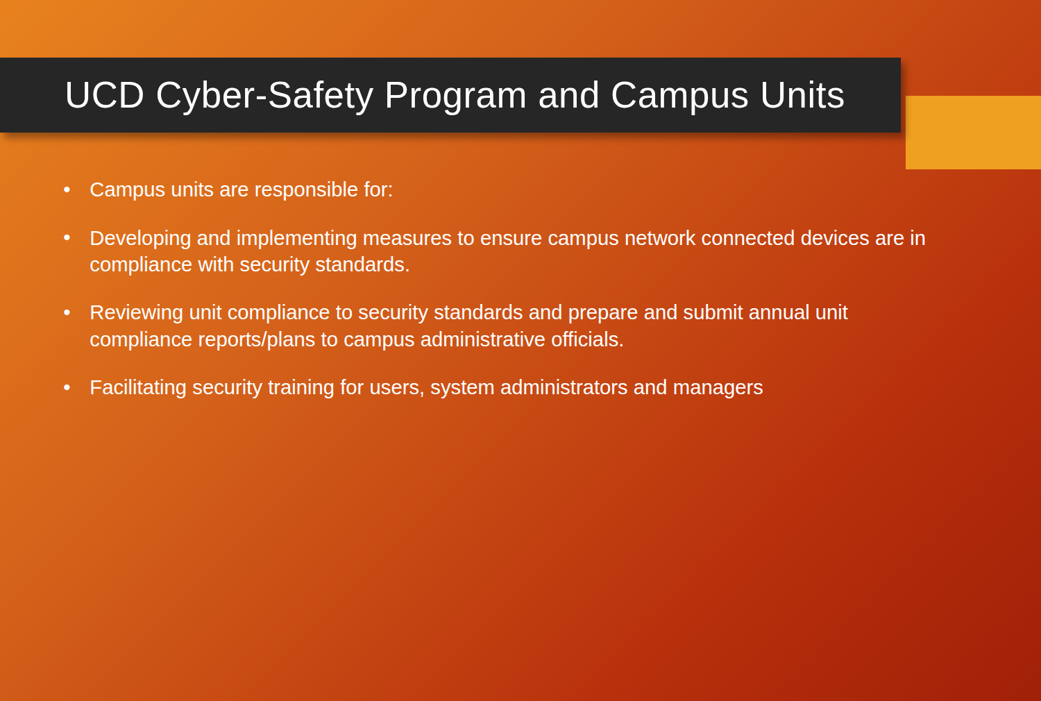UCD Cyber-Safety Program and Campus Units
Campus units are responsible for:
Developing and implementing measures to ensure campus network connected devices are in compliance with security standards.
Reviewing unit compliance to security standards and prepare and submit annual unit compliance reports/plans to campus administrative officials.
Facilitating security training for users, system administrators and managers